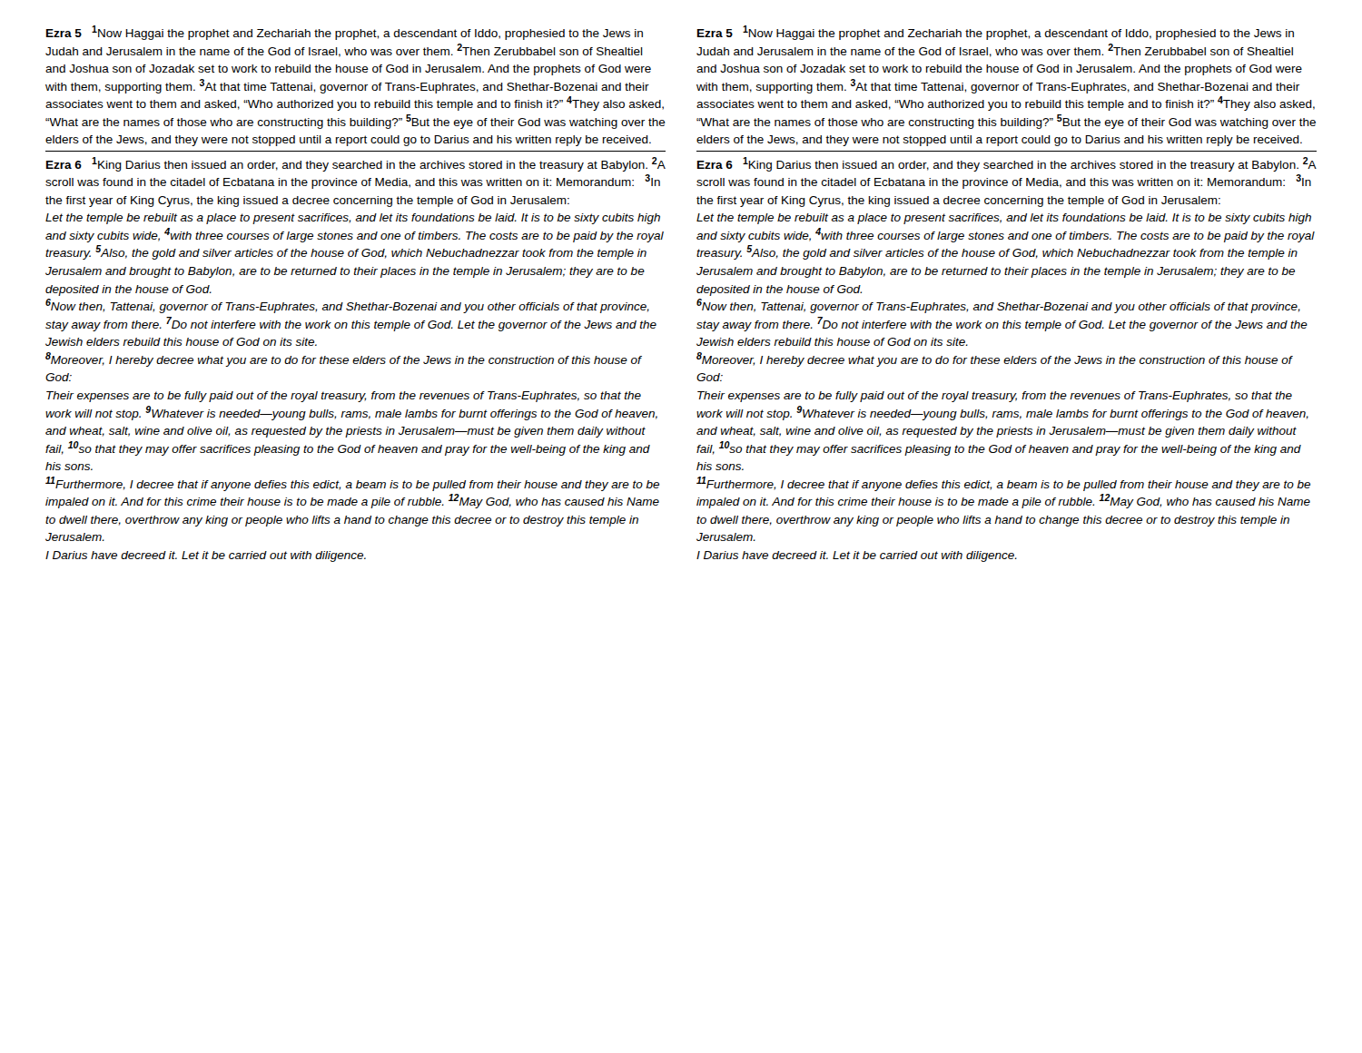Ezra 5 1 Now Haggai the prophet and Zechariah the prophet, a descendant of Iddo, prophesied to the Jews in Judah and Jerusalem in the name of the God of Israel, who was over them. 2 Then Zerubbabel son of Shealtiel and Joshua son of Jozadak set to work to rebuild the house of God in Jerusalem. And the prophets of God were with them, supporting them. 3 At that time Tattenai, governor of Trans-Euphrates, and Shethar-Bozenai and their associates went to them and asked, “Who authorized you to rebuild this temple and to finish it?” 4 They also asked, “What are the names of those who are constructing this building?” 5 But the eye of their God was watching over the elders of the Jews, and they were not stopped until a report could go to Darius and his written reply be received.
Ezra 6 1 King Darius then issued an order, and they searched in the archives stored in the treasury at Babylon. 2 A scroll was found in the citadel of Ecbatana in the province of Media, and this was written on it: Memorandum: 3 In the first year of King Cyrus, the king issued a decree concerning the temple of God in Jerusalem:
Let the temple be rebuilt as a place to present sacrifices, and let its foundations be laid. It is to be sixty cubits high and sixty cubits wide, 4with three courses of large stones and one of timbers. The costs are to be paid by the royal treasury. 5 Also, the gold and silver articles of the house of God, which Nebuchadnezzar took from the temple in Jerusalem and brought to Babylon, are to be returned to their places in the temple in Jerusalem; they are to be deposited in the house of God.
6 Now then, Tattenai, governor of Trans-Euphrates, and Shethar-Bozenai and you other officials of that province, stay away from there. 7 Do not interfere with the work on this temple of God. Let the governor of the Jews and the Jewish elders rebuild this house of God on its site.
8 Moreover, I hereby decree what you are to do for these elders of the Jews in the construction of this house of God:
Their expenses are to be fully paid out of the royal treasury, from the revenues of Trans-Euphrates, so that the work will not stop. 9 Whatever is needed—young bulls, rams, male lambs for burnt offerings to the God of heaven, and wheat, salt, wine and olive oil, as requested by the priests in Jerusalem—must be given them daily without fail, 10so that they may offer sacrifices pleasing to the God of heaven and pray for the well-being of the king and his sons.
11 Furthermore, I decree that if anyone defies this edict, a beam is to be pulled from their house and they are to be impaled on it. And for this crime their house is to be made a pile of rubble. 12 May God, who has caused his Name to dwell there, overthrow any king or people who lifts a hand to change this decree or to destroy this temple in Jerusalem.
I Darius have decreed it. Let it be carried out with diligence.
Ezra 5 1 Now Haggai the prophet and Zechariah the prophet, a descendant of Iddo, prophesied to the Jews in Judah and Jerusalem in the name of the God of Israel, who was over them. 2 Then Zerubbabel son of Shealtiel and Joshua son of Jozadak set to work to rebuild the house of God in Jerusalem. And the prophets of God were with them, supporting them. 3 At that time Tattenai, governor of Trans-Euphrates, and Shethar-Bozenai and their associates went to them and asked, “Who authorized you to rebuild this temple and to finish it?” 4 They also asked, “What are the names of those who are constructing this building?” 5 But the eye of their God was watching over the elders of the Jews, and they were not stopped until a report could go to Darius and his written reply be received.
Ezra 6 1 King Darius then issued an order, and they searched in the archives stored in the treasury at Babylon. 2 A scroll was found in the citadel of Ecbatana in the province of Media, and this was written on it: Memorandum: 3 In the first year of King Cyrus, the king issued a decree concerning the temple of God in Jerusalem:
Let the temple be rebuilt as a place to present sacrifices, and let its foundations be laid. It is to be sixty cubits high and sixty cubits wide, 4with three courses of large stones and one of timbers. The costs are to be paid by the royal treasury. 5 Also, the gold and silver articles of the house of God, which Nebuchadnezzar took from the temple in Jerusalem and brought to Babylon, are to be returned to their places in the temple in Jerusalem; they are to be deposited in the house of God.
6 Now then, Tattenai, governor of Trans-Euphrates, and Shethar-Bozenai and you other officials of that province, stay away from there. 7 Do not interfere with the work on this temple of God. Let the governor of the Jews and the Jewish elders rebuild this house of God on its site.
8 Moreover, I hereby decree what you are to do for these elders of the Jews in the construction of this house of God:
Their expenses are to be fully paid out of the royal treasury, from the revenues of Trans-Euphrates, so that the work will not stop. 9 Whatever is needed—young bulls, rams, male lambs for burnt offerings to the God of heaven, and wheat, salt, wine and olive oil, as requested by the priests in Jerusalem—must be given them daily without fail, 10so that they may offer sacrifices pleasing to the God of heaven and pray for the well-being of the king and his sons.
11 Furthermore, I decree that if anyone defies this edict, a beam is to be pulled from their house and they are to be impaled on it. And for this crime their house is to be made a pile of rubble. 12 May God, who has caused his Name to dwell there, overthrow any king or people who lifts a hand to change this decree or to destroy this temple in Jerusalem.
I Darius have decreed it. Let it be carried out with diligence.